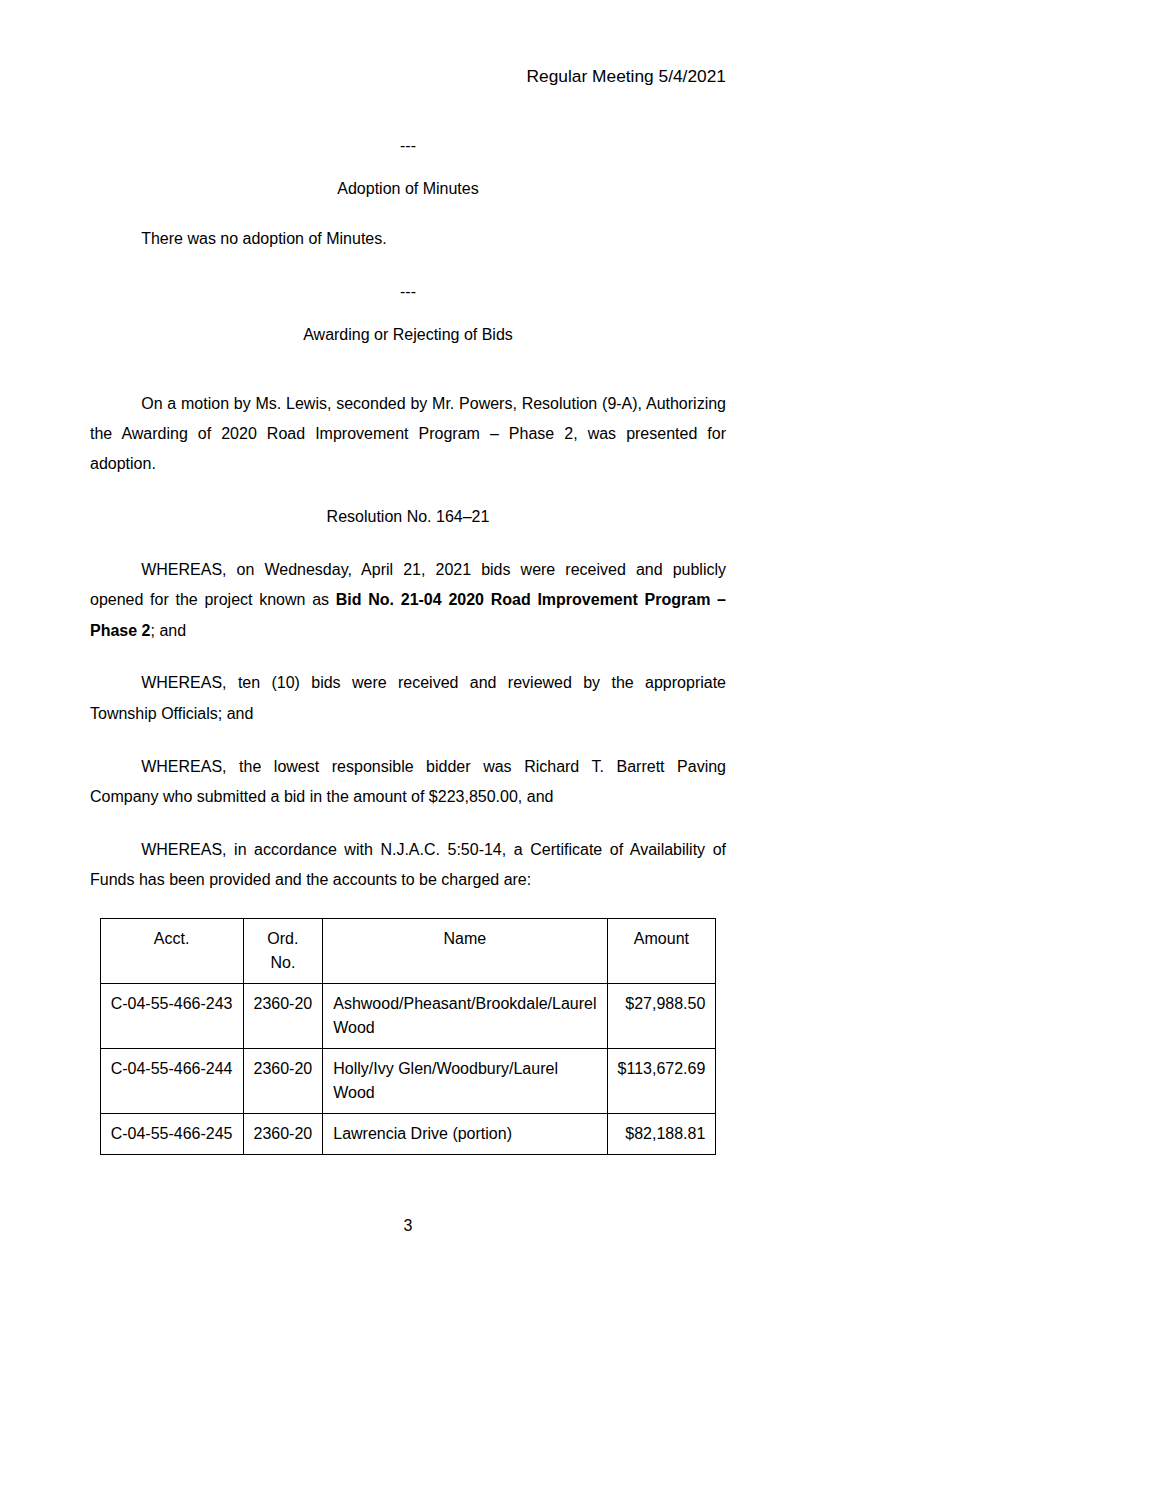Regular Meeting 5/4/2021
---
Adoption of Minutes
There was no adoption of Minutes.
---
Awarding or Rejecting of Bids
On a motion by Ms. Lewis, seconded by Mr. Powers, Resolution (9-A), Authorizing the Awarding of 2020 Road Improvement Program – Phase 2, was presented for adoption.
Resolution No. 164–21
WHEREAS, on Wednesday, April 21, 2021 bids were received and publicly opened for the project known as Bid No. 21-04 2020 Road Improvement Program – Phase 2; and
WHEREAS, ten (10) bids were received and reviewed by the appropriate Township Officials; and
WHEREAS, the lowest responsible bidder was Richard T. Barrett Paving Company who submitted a bid in the amount of $223,850.00, and
WHEREAS, in accordance with N.J.A.C. 5:50-14, a Certificate of Availability of Funds has been provided and the accounts to be charged are:
| Acct. | Ord. No. | Name | Amount |
| --- | --- | --- | --- |
| C-04-55-466-243 | 2360-20 | Ashwood/Pheasant/Brookdale/Laurel Wood | $27,988.50 |
| C-04-55-466-244 | 2360-20 | Holly/Ivy Glen/Woodbury/Laurel Wood | $113,672.69 |
| C-04-55-466-245 | 2360-20 | Lawrencia Drive (portion) | $82,188.81 |
3